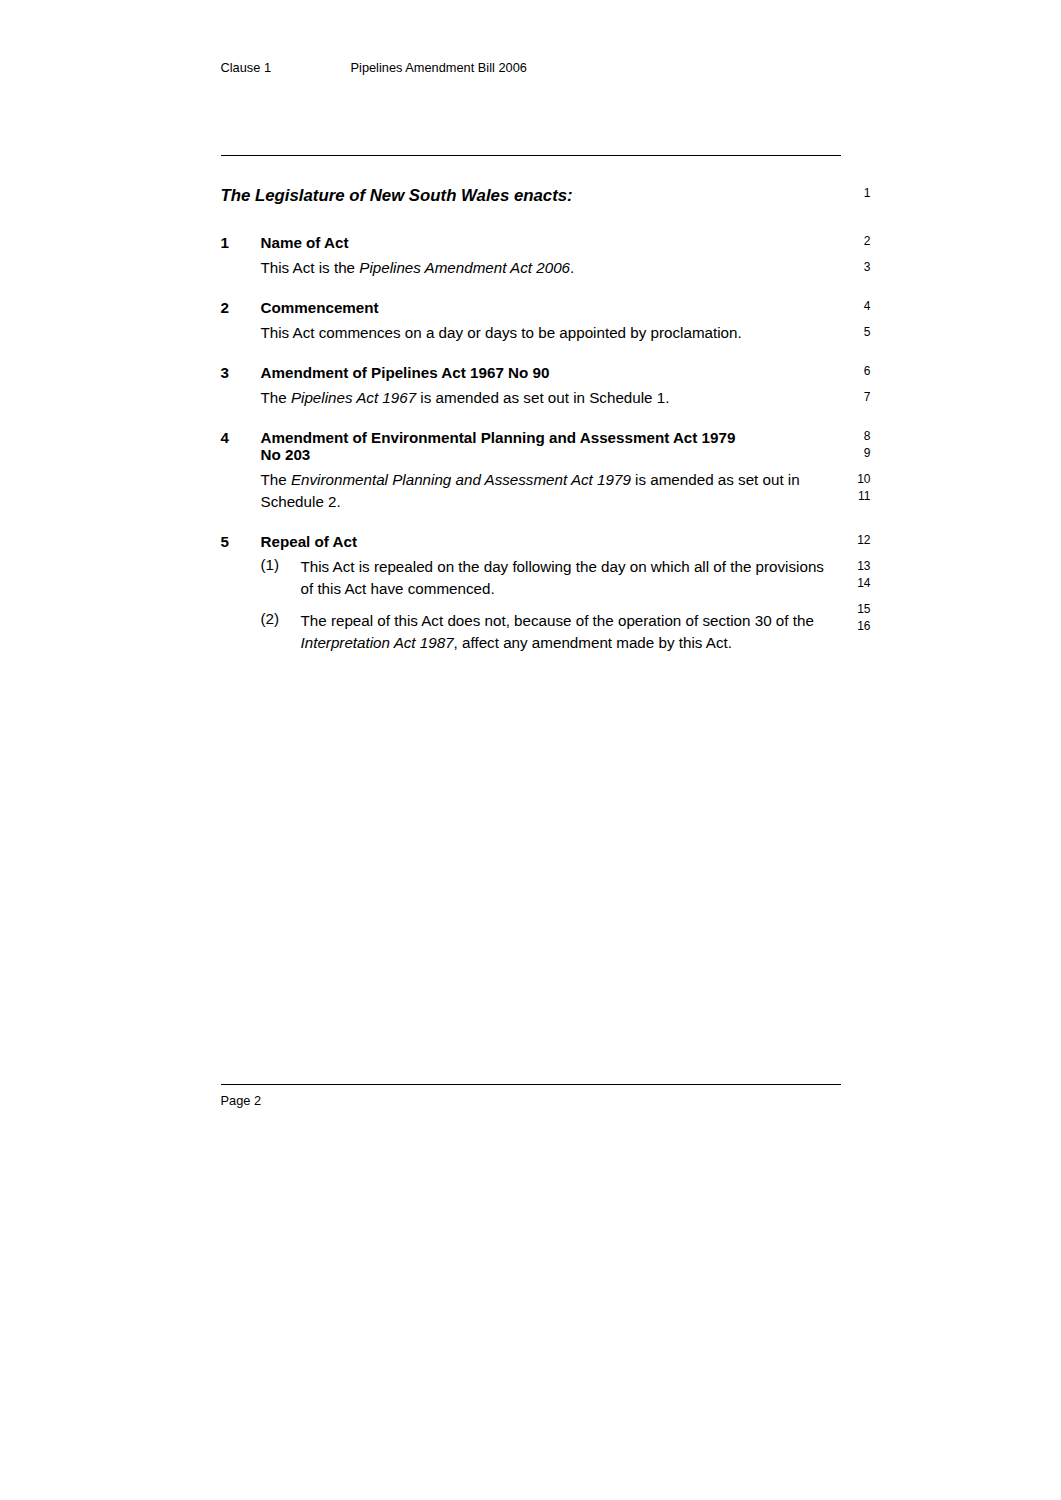Clause 1 Pipelines Amendment Bill 2006
The Legislature of New South Wales enacts:
1
1
Name of Act
This Act is the Pipelines Amendment Act 2006.
2 3
2
Commencement
This Act commences on a day or days to be appointed by proclamation.
4 5
3
Amendment of Pipelines Act 1967 No 90
The Pipelines Act 1967 is amended as set out in Schedule 1.
6 7
4
Amendment of Environmental Planning and Assessment Act 1979
No 203
The Environmental Planning and Assessment Act 1979 is amended as set out in Schedule 2.
8 9 10 11
5
Repeal of Act
(1)
This Act is repealed on the day following the day on which all of the provisions of this Act have commenced.
(2)
The repeal of this Act does not, because of the operation of section 30 of the Interpretation Act 1987, affect any amendment made by this Act.
12 13 14 15 16
Page 2